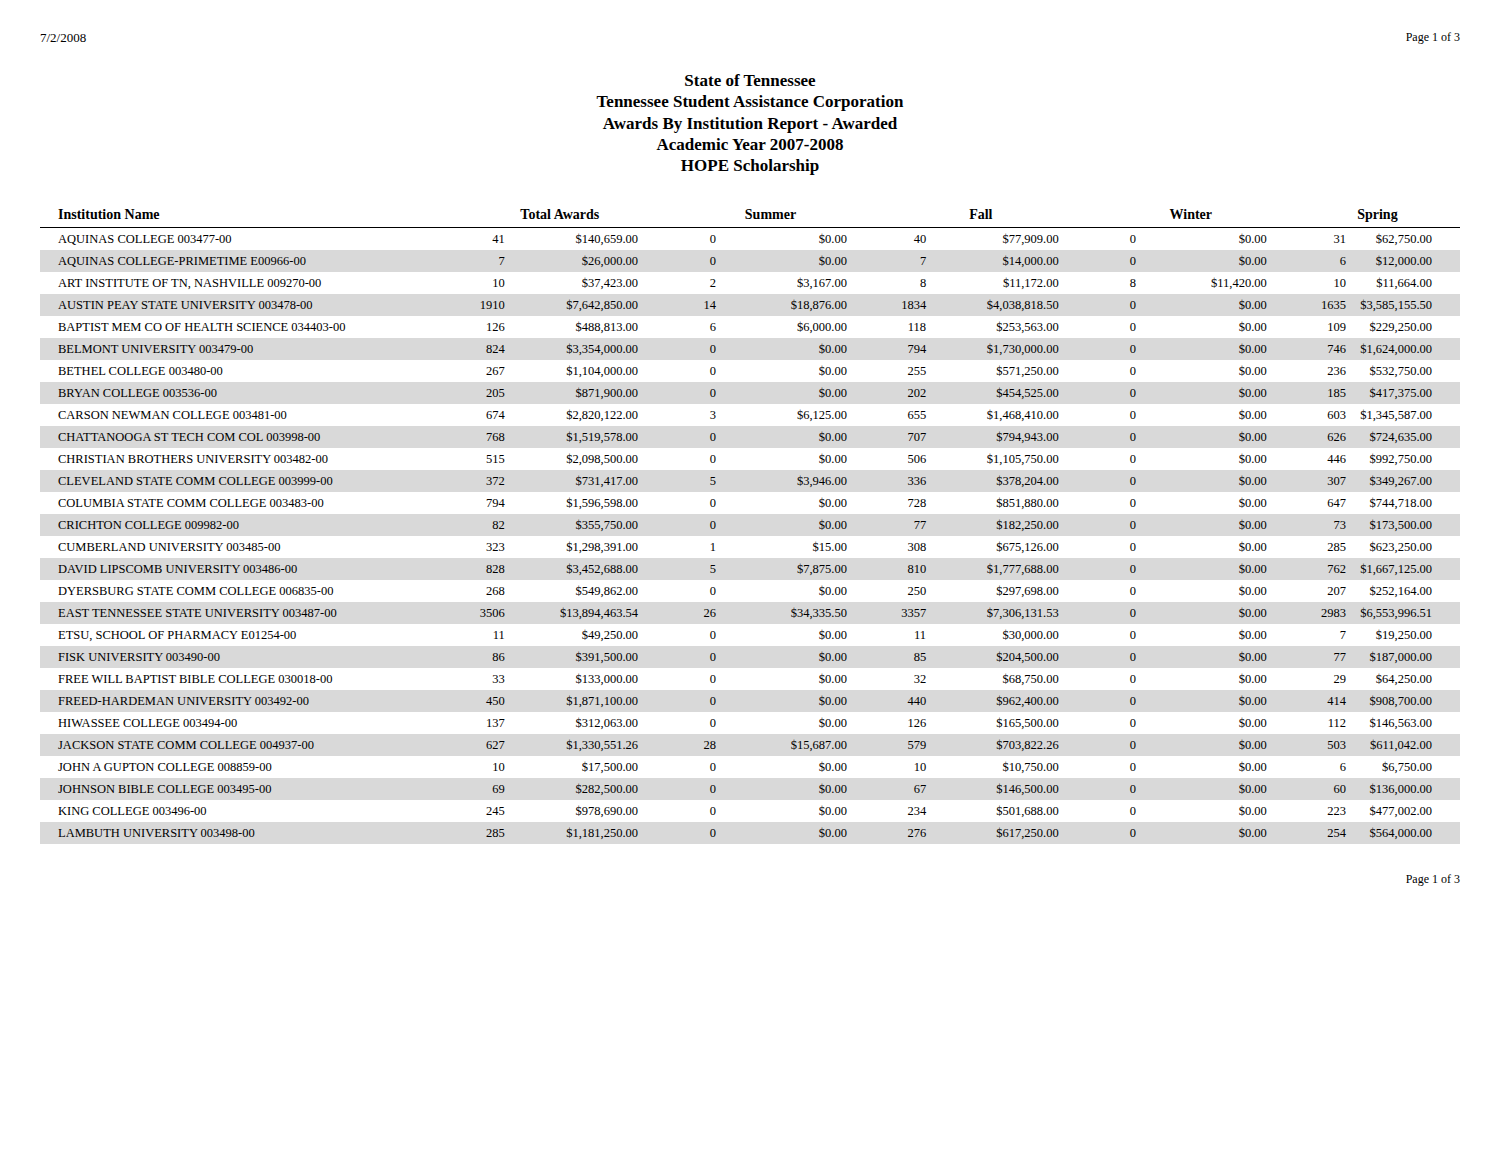7/2/2008
Page 1 of 3
State of Tennessee
Tennessee Student Assistance Corporation
Awards By Institution Report - Awarded
Academic Year 2007-2008
HOPE Scholarship
| Institution Name | Total Awards | Summer | Fall | Winter | Spring |
| --- | --- | --- | --- | --- | --- |
| AQUINAS COLLEGE 003477-00 | 41 | $140,659.00 | 0 | $0.00 | 40 | $77,909.00 | 0 | $0.00 | 31 | $62,750.00 |
| AQUINAS COLLEGE-PRIMETIME E00966-00 | 7 | $26,000.00 | 0 | $0.00 | 7 | $14,000.00 | 0 | $0.00 | 6 | $12,000.00 |
| ART INSTITUTE OF TN, NASHVILLE 009270-00 | 10 | $37,423.00 | 2 | $3,167.00 | 8 | $11,172.00 | 8 | $11,420.00 | 10 | $11,664.00 |
| AUSTIN PEAY STATE UNIVERSITY 003478-00 | 1910 | $7,642,850.00 | 14 | $18,876.00 | 1834 | $4,038,818.50 | 0 | $0.00 | 1635 | $3,585,155.50 |
| BAPTIST MEM CO OF HEALTH SCIENCE 034403-00 | 126 | $488,813.00 | 6 | $6,000.00 | 118 | $253,563.00 | 0 | $0.00 | 109 | $229,250.00 |
| BELMONT UNIVERSITY 003479-00 | 824 | $3,354,000.00 | 0 | $0.00 | 794 | $1,730,000.00 | 0 | $0.00 | 746 | $1,624,000.00 |
| BETHEL COLLEGE 003480-00 | 267 | $1,104,000.00 | 0 | $0.00 | 255 | $571,250.00 | 0 | $0.00 | 236 | $532,750.00 |
| BRYAN COLLEGE 003536-00 | 205 | $871,900.00 | 0 | $0.00 | 202 | $454,525.00 | 0 | $0.00 | 185 | $417,375.00 |
| CARSON NEWMAN COLLEGE 003481-00 | 674 | $2,820,122.00 | 3 | $6,125.00 | 655 | $1,468,410.00 | 0 | $0.00 | 603 | $1,345,587.00 |
| CHATTANOOGA ST TECH COM COL 003998-00 | 768 | $1,519,578.00 | 0 | $0.00 | 707 | $794,943.00 | 0 | $0.00 | 626 | $724,635.00 |
| CHRISTIAN BROTHERS UNIVERSITY 003482-00 | 515 | $2,098,500.00 | 0 | $0.00 | 506 | $1,105,750.00 | 0 | $0.00 | 446 | $992,750.00 |
| CLEVELAND STATE COMM COLLEGE 003999-00 | 372 | $731,417.00 | 5 | $3,946.00 | 336 | $378,204.00 | 0 | $0.00 | 307 | $349,267.00 |
| COLUMBIA STATE COMM COLLEGE 003483-00 | 794 | $1,596,598.00 | 0 | $0.00 | 728 | $851,880.00 | 0 | $0.00 | 647 | $744,718.00 |
| CRICHTON COLLEGE 009982-00 | 82 | $355,750.00 | 0 | $0.00 | 77 | $182,250.00 | 0 | $0.00 | 73 | $173,500.00 |
| CUMBERLAND UNIVERSITY 003485-00 | 323 | $1,298,391.00 | 1 | $15.00 | 308 | $675,126.00 | 0 | $0.00 | 285 | $623,250.00 |
| DAVID LIPSCOMB UNIVERSITY 003486-00 | 828 | $3,452,688.00 | 5 | $7,875.00 | 810 | $1,777,688.00 | 0 | $0.00 | 762 | $1,667,125.00 |
| DYERSBURG STATE COMM COLLEGE 006835-00 | 268 | $549,862.00 | 0 | $0.00 | 250 | $297,698.00 | 0 | $0.00 | 207 | $252,164.00 |
| EAST TENNESSEE STATE UNIVERSITY 003487-00 | 3506 | $13,894,463.54 | 26 | $34,335.50 | 3357 | $7,306,131.53 | 0 | $0.00 | 2983 | $6,553,996.51 |
| ETSU, SCHOOL OF PHARMACY E01254-00 | 11 | $49,250.00 | 0 | $0.00 | 11 | $30,000.00 | 0 | $0.00 | 7 | $19,250.00 |
| FISK UNIVERSITY 003490-00 | 86 | $391,500.00 | 0 | $0.00 | 85 | $204,500.00 | 0 | $0.00 | 77 | $187,000.00 |
| FREE WILL BAPTIST BIBLE COLLEGE 030018-00 | 33 | $133,000.00 | 0 | $0.00 | 32 | $68,750.00 | 0 | $0.00 | 29 | $64,250.00 |
| FREED-HARDEMAN UNIVERSITY 003492-00 | 450 | $1,871,100.00 | 0 | $0.00 | 440 | $962,400.00 | 0 | $0.00 | 414 | $908,700.00 |
| HIWASSEE COLLEGE 003494-00 | 137 | $312,063.00 | 0 | $0.00 | 126 | $165,500.00 | 0 | $0.00 | 112 | $146,563.00 |
| JACKSON STATE COMM COLLEGE 004937-00 | 627 | $1,330,551.26 | 28 | $15,687.00 | 579 | $703,822.26 | 0 | $0.00 | 503 | $611,042.00 |
| JOHN A GUPTON COLLEGE 008859-00 | 10 | $17,500.00 | 0 | $0.00 | 10 | $10,750.00 | 0 | $0.00 | 6 | $6,750.00 |
| JOHNSON BIBLE COLLEGE 003495-00 | 69 | $282,500.00 | 0 | $0.00 | 67 | $146,500.00 | 0 | $0.00 | 60 | $136,000.00 |
| KING COLLEGE 003496-00 | 245 | $978,690.00 | 0 | $0.00 | 234 | $501,688.00 | 0 | $0.00 | 223 | $477,002.00 |
| LAMBUTH UNIVERSITY 003498-00 | 285 | $1,181,250.00 | 0 | $0.00 | 276 | $617,250.00 | 0 | $0.00 | 254 | $564,000.00 |
Page 1 of 3